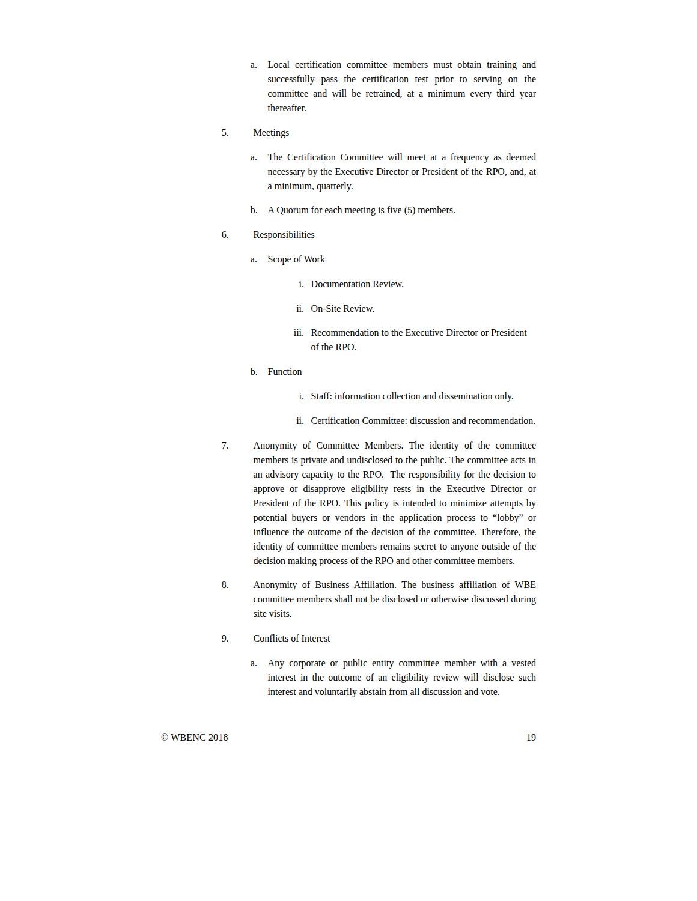a. Local certification committee members must obtain training and successfully pass the certification test prior to serving on the committee and will be retrained, at a minimum every third year thereafter.
5. Meetings
a. The Certification Committee will meet at a frequency as deemed necessary by the Executive Director or President of the RPO, and, at a minimum, quarterly.
b. A Quorum for each meeting is five (5) members.
6. Responsibilities
a. Scope of Work
i. Documentation Review.
ii. On-Site Review.
iii. Recommendation to the Executive Director or President of the RPO.
b. Function
i. Staff: information collection and dissemination only.
ii. Certification Committee: discussion and recommendation.
7. Anonymity of Committee Members. The identity of the committee members is private and undisclosed to the public. The committee acts in an advisory capacity to the RPO. The responsibility for the decision to approve or disapprove eligibility rests in the Executive Director or President of the RPO. This policy is intended to minimize attempts by potential buyers or vendors in the application process to “lobby” or influence the outcome of the decision of the committee. Therefore, the identity of committee members remains secret to anyone outside of the decision making process of the RPO and other committee members.
8. Anonymity of Business Affiliation. The business affiliation of WBE committee members shall not be disclosed or otherwise discussed during site visits.
9. Conflicts of Interest
a. Any corporate or public entity committee member with a vested interest in the outcome of an eligibility review will disclose such interest and voluntarily abstain from all discussion and vote.
© WBENC 2018 19